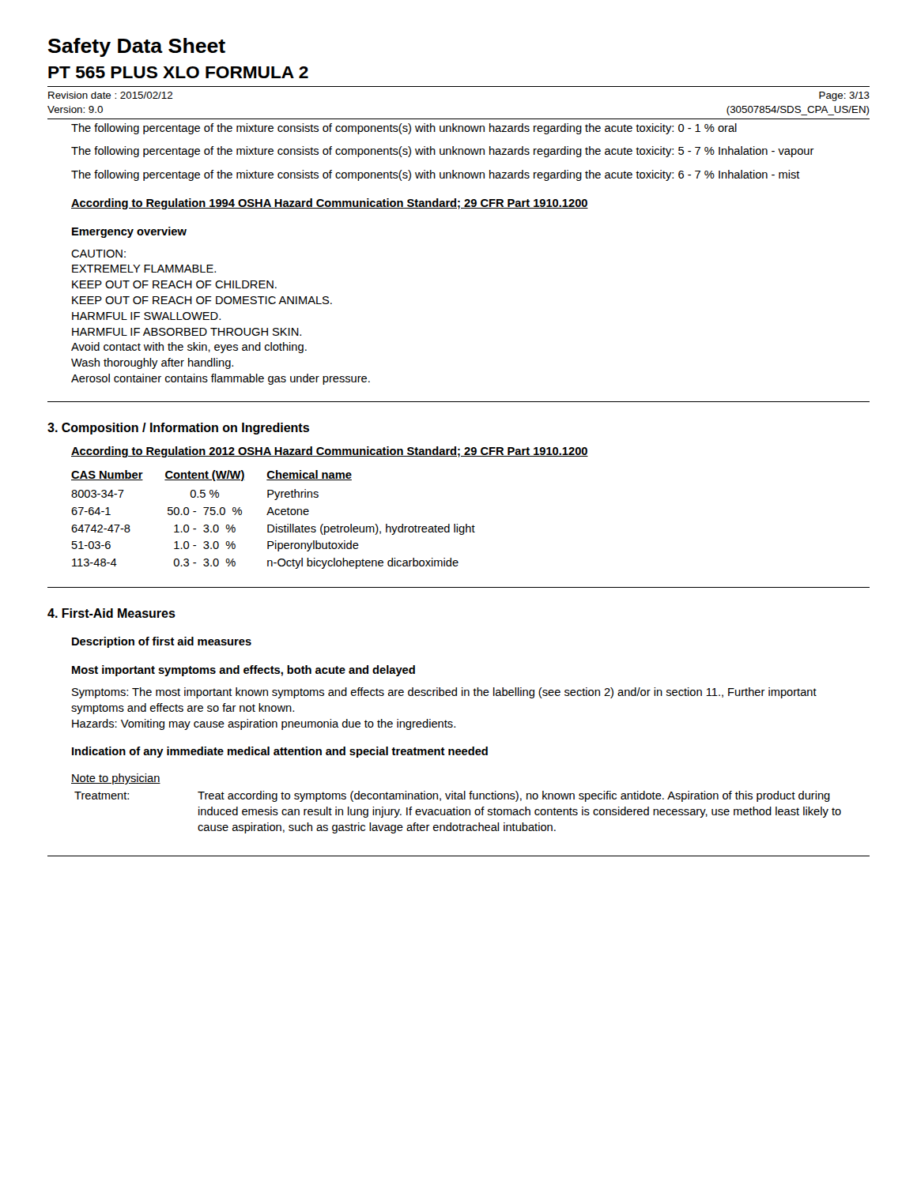Safety Data Sheet
PT 565 PLUS XLO FORMULA 2
| Revision date : 2015/02/12 | Page: 3/13 |
| Version: 9.0 | (30507854/SDS_CPA_US/EN) |
The following percentage of the mixture consists of components(s) with unknown hazards regarding the acute toxicity: 0 - 1 % oral
The following percentage of the mixture consists of components(s) with unknown hazards regarding the acute toxicity: 5 - 7 % Inhalation - vapour
The following percentage of the mixture consists of components(s) with unknown hazards regarding the acute toxicity: 6 - 7 % Inhalation - mist
According to Regulation 1994 OSHA Hazard Communication Standard; 29 CFR Part 1910.1200
Emergency overview
CAUTION:
EXTREMELY FLAMMABLE.
KEEP OUT OF REACH OF CHILDREN.
KEEP OUT OF REACH OF DOMESTIC ANIMALS.
HARMFUL IF SWALLOWED.
HARMFUL IF ABSORBED THROUGH SKIN.
Avoid contact with the skin, eyes and clothing.
Wash thoroughly after handling.
Aerosol container contains flammable gas under pressure.
3. Composition / Information on Ingredients
According to Regulation 2012 OSHA Hazard Communication Standard; 29 CFR Part 1910.1200
| CAS Number | Content (W/W) | Chemical name |
| --- | --- | --- |
| 8003-34-7 | 0.5 % | Pyrethrins |
| 67-64-1 | 50.0 - 75.0 % | Acetone |
| 64742-47-8 | 1.0 - 3.0 % | Distillates (petroleum), hydrotreated light |
| 51-03-6 | 1.0 - 3.0 % | Piperonylbutoxide |
| 113-48-4 | 0.3 - 3.0 % | n-Octyl bicycloheptene dicarboximide |
4. First-Aid Measures
Description of first aid measures
Most important symptoms and effects, both acute and delayed
Symptoms: The most important known symptoms and effects are described in the labelling (see section 2) and/or in section 11., Further important symptoms and effects are so far not known.
Hazards: Vomiting may cause aspiration pneumonia due to the ingredients.
Indication of any immediate medical attention and special treatment needed
Note to physician
| Treatment: | Treat according to symptoms (decontamination, vital functions), no known specific antidote. Aspiration of this product during induced emesis can result in lung injury. If evacuation of stomach contents is considered necessary, use method least likely to cause aspiration, such as gastric lavage after endotracheal intubation. |